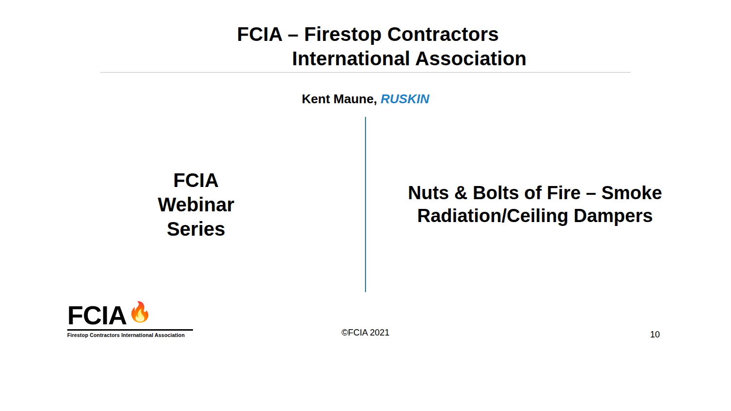FCIA – Firestop Contractors International Association
Kent Maune, RUSKIN
FCIA
Webinar
Series
Nuts & Bolts of Fire – Smoke Radiation/Ceiling Dampers
FCIA🔥
Firestop Contractors International Association
©FCIA 2021
10